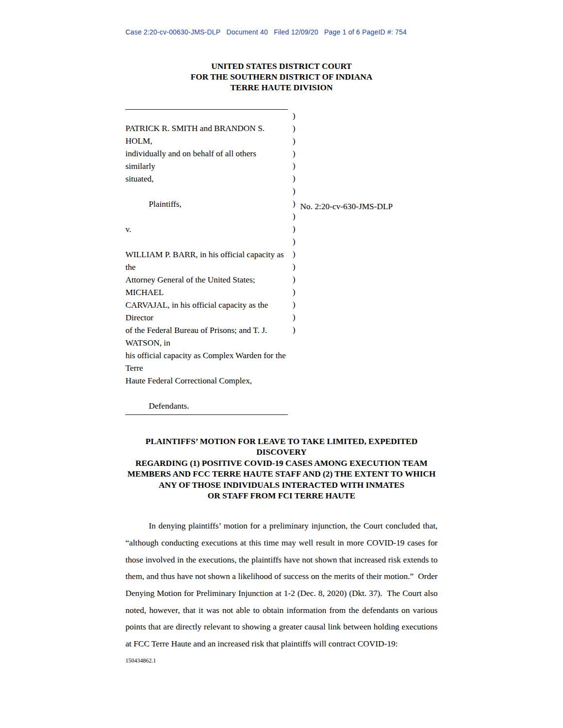Case 2:20-cv-00630-JMS-DLP Document 40 Filed 12/09/20 Page 1 of 6 PageID #: 754
UNITED STATES DISTRICT COURT
FOR THE SOUTHERN DISTRICT OF INDIANA
TERRE HAUTE DIVISION
| PATRICK R. SMITH and BRANDON S. HOLM, individually and on behalf of all others similarly situated, Plaintiffs, v. WILLIAM P. BARR, in his official capacity as the Attorney General of the United States; MICHAEL CARVAJAL, in his official capacity as the Director of the Federal Bureau of Prisons; and T. J. WATSON, in his official capacity as Complex Warden for the Terre Haute Federal Correctional Complex, Defendants. | ) ) ) ) ) ) ) ) ) ) ) ) ) ) ) ) ) ) | No. 2:20-cv-630-JMS-DLP |
PLAINTIFFS’ MOTION FOR LEAVE TO TAKE LIMITED, EXPEDITED DISCOVERY
REGARDING (1) POSITIVE COVID-19 CASES AMONG EXECUTION TEAM
MEMBERS AND FCC TERRE HAUTE STAFF AND (2) THE EXTENT TO WHICH
ANY OF THOSE INDIVIDUALS INTERACTED WITH INMATES
OR STAFF FROM FCI TERRE HAUTE
In denying plaintiffs’ motion for a preliminary injunction, the Court concluded that, “although conducting executions at this time may well result in more COVID-19 cases for those involved in the executions, the plaintiffs have not shown that increased risk extends to them, and thus have not shown a likelihood of success on the merits of their motion.” Order Denying Motion for Preliminary Injunction at 1-2 (Dec. 8, 2020) (Dkt. 37). The Court also noted, however, that it was not able to obtain information from the defendants on various points that are directly relevant to showing a greater causal link between holding executions at FCC Terre Haute and an increased risk that plaintiffs will contract COVID-19:
150434862.1